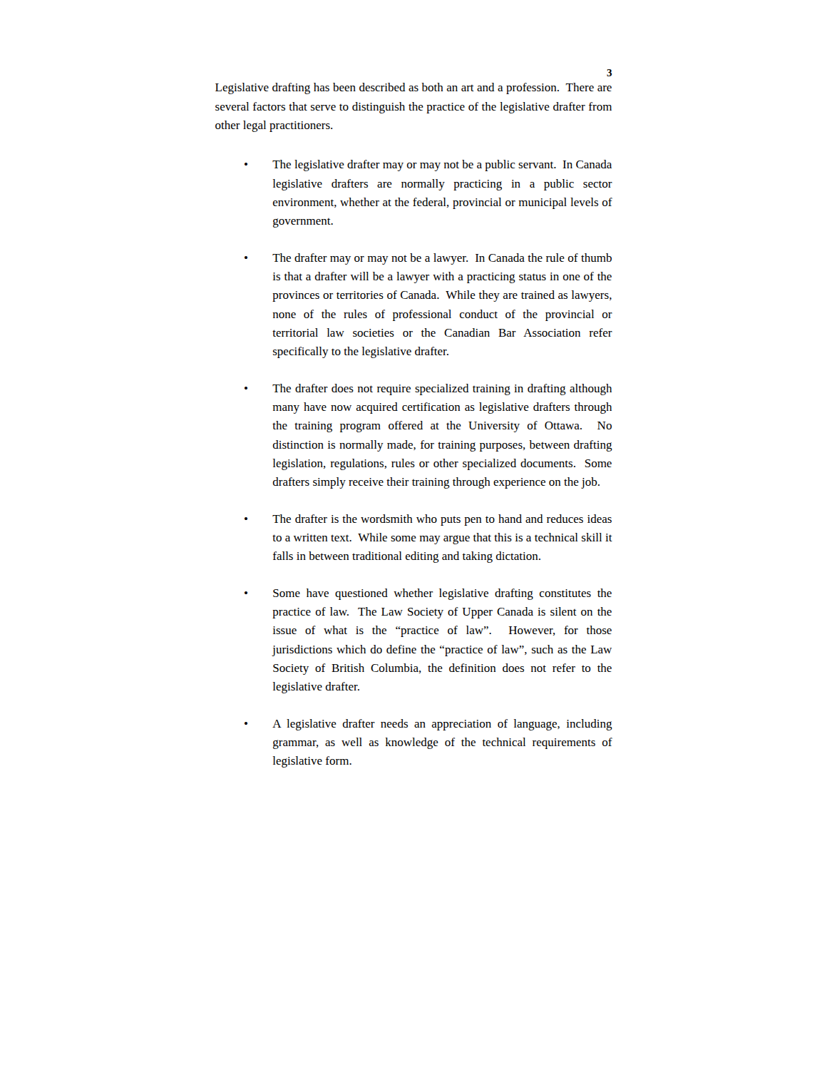3
Legislative drafting has been described as both an art and a profession. There are several factors that serve to distinguish the practice of the legislative drafter from other legal practitioners.
The legislative drafter may or may not be a public servant. In Canada legislative drafters are normally practicing in a public sector environment, whether at the federal, provincial or municipal levels of government.
The drafter may or may not be a lawyer. In Canada the rule of thumb is that a drafter will be a lawyer with a practicing status in one of the provinces or territories of Canada. While they are trained as lawyers, none of the rules of professional conduct of the provincial or territorial law societies or the Canadian Bar Association refer specifically to the legislative drafter.
The drafter does not require specialized training in drafting although many have now acquired certification as legislative drafters through the training program offered at the University of Ottawa. No distinction is normally made, for training purposes, between drafting legislation, regulations, rules or other specialized documents. Some drafters simply receive their training through experience on the job.
The drafter is the wordsmith who puts pen to hand and reduces ideas to a written text. While some may argue that this is a technical skill it falls in between traditional editing and taking dictation.
Some have questioned whether legislative drafting constitutes the practice of law. The Law Society of Upper Canada is silent on the issue of what is the “practice of law”. However, for those jurisdictions which do define the “practice of law”, such as the Law Society of British Columbia, the definition does not refer to the legislative drafter.
A legislative drafter needs an appreciation of language, including grammar, as well as knowledge of the technical requirements of legislative form.